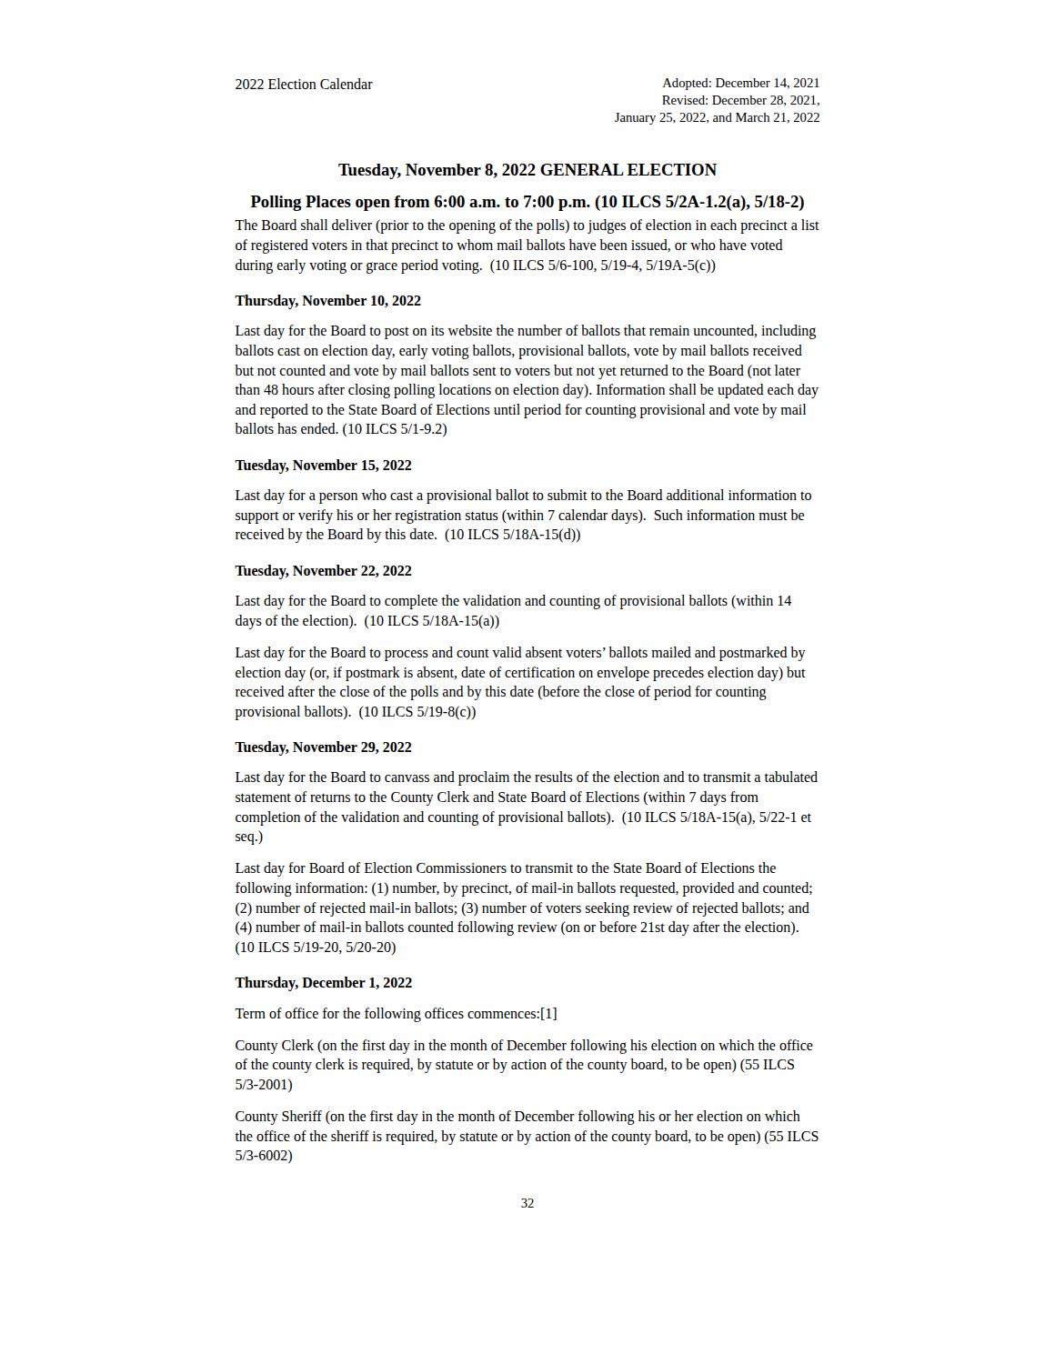2022 Election Calendar
Adopted: December 14, 2021
Revised: December 28, 2021,
January 25, 2022, and March 21, 2022
Tuesday, November 8, 2022 GENERAL ELECTION
Polling Places open from 6:00 a.m. to 7:00 p.m. (10 ILCS 5/2A-1.2(a), 5/18-2)
The Board shall deliver (prior to the opening of the polls) to judges of election in each precinct a list of registered voters in that precinct to whom mail ballots have been issued, or who have voted during early voting or grace period voting. (10 ILCS 5/6-100, 5/19-4, 5/19A-5(c))
Thursday, November 10, 2022
Last day for the Board to post on its website the number of ballots that remain uncounted, including ballots cast on election day, early voting ballots, provisional ballots, vote by mail ballots received but not counted and vote by mail ballots sent to voters but not yet returned to the Board (not later than 48 hours after closing polling locations on election day). Information shall be updated each day and reported to the State Board of Elections until period for counting provisional and vote by mail ballots has ended. (10 ILCS 5/1-9.2)
Tuesday, November 15, 2022
Last day for a person who cast a provisional ballot to submit to the Board additional information to support or verify his or her registration status (within 7 calendar days). Such information must be received by the Board by this date. (10 ILCS 5/18A-15(d))
Tuesday, November 22, 2022
Last day for the Board to complete the validation and counting of provisional ballots (within 14 days of the election). (10 ILCS 5/18A-15(a))
Last day for the Board to process and count valid absent voters’ ballots mailed and postmarked by election day (or, if postmark is absent, date of certification on envelope precedes election day) but received after the close of the polls and by this date (before the close of period for counting provisional ballots). (10 ILCS 5/19-8(c))
Tuesday, November 29, 2022
Last day for the Board to canvass and proclaim the results of the election and to transmit a tabulated statement of returns to the County Clerk and State Board of Elections (within 7 days from completion of the validation and counting of provisional ballots). (10 ILCS 5/18A-15(a), 5/22-1 et seq.)
Last day for Board of Election Commissioners to transmit to the State Board of Elections the following information: (1) number, by precinct, of mail-in ballots requested, provided and counted; (2) number of rejected mail-in ballots; (3) number of voters seeking review of rejected ballots; and (4) number of mail-in ballots counted following review (on or before 21st day after the election). (10 ILCS 5/19-20, 5/20-20)
Thursday, December 1, 2022
Term of office for the following offices commences:[1]
County Clerk (on the first day in the month of December following his election on which the office of the county clerk is required, by statute or by action of the county board, to be open) (55 ILCS 5/3-2001)
County Sheriff (on the first day in the month of December following his or her election on which the office of the sheriff is required, by statute or by action of the county board, to be open) (55 ILCS 5/3-6002)
32